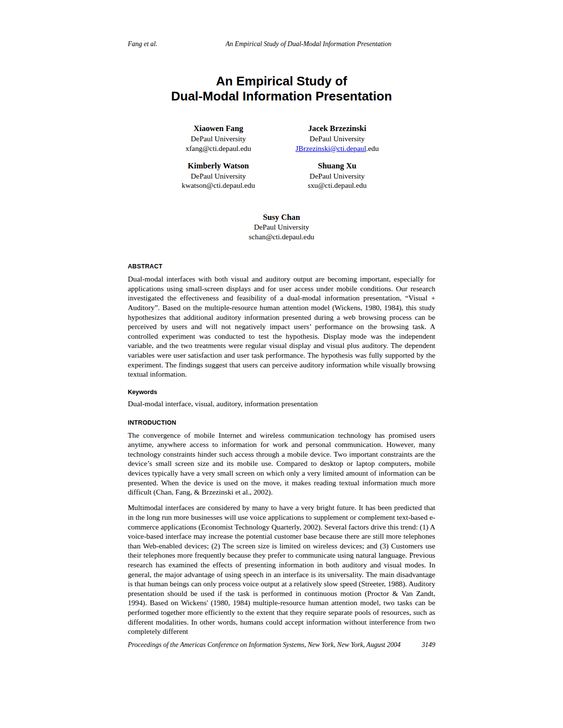Fang et al.
An Empirical Study of Dual-Modal Information Presentation
An Empirical Study of
Dual-Modal Information Presentation
| Xiaowen Fang DePaul University xfang@cti.depaul.edu | Jacek Brzezinski DePaul University JBrzezinski@cti.depaul .edu |
| Kimberly Watson DePaul University kwatson@cti.depaul.edu | Shuang Xu DePaul University sxu@cti.depaul.edu |
Susy Chan
DePaul University
schan@cti.depaul.edu
ABSTRACT
Dual-modal interfaces with both visual and auditory output are becoming important, especially for applications using small-screen displays and for user access under mobile conditions. Our research investigated the effectiveness and feasibility of a dual-modal information presentation, “Visual + Auditory”. Based on the multiple-resource human attention model (Wickens, 1980, 1984), this study hypothesizes that additional auditory information presented during a web browsing process can be perceived by users and will not negatively impact users’ performance on the browsing task. A controlled experiment was conducted to test the hypothesis. Display mode was the independent variable, and the two treatments were regular visual display and visual plus auditory. The dependent variables were user satisfaction and user task performance. The hypothesis was fully supported by the experiment. The findings suggest that users can perceive auditory information while visually browsing textual information.
Keywords
Dual-modal interface, visual, auditory, information presentation
INTRODUCTION
The convergence of mobile Internet and wireless communication technology has promised users anytime, anywhere access to information for work and personal communication. However, many technology constraints hinder such access through a mobile device. Two important constraints are the device’s small screen size and its mobile use. Compared to desktop or laptop computers, mobile devices typically have a very small screen on which only a very limited amount of information can be presented. When the device is used on the move, it makes reading textual information much more difficult (Chan, Fang, & Brzezinski et al., 2002).
Multimodal interfaces are considered by many to have a very bright future. It has been predicted that in the long run more businesses will use voice applications to supplement or complement text-based e-commerce applications (Economist Technology Quarterly, 2002). Several factors drive this trend: (1) A voice-based interface may increase the potential customer base because there are still more telephones than Web-enabled devices; (2) The screen size is limited on wireless devices; and (3) Customers use their telephones more frequently because they prefer to communicate using natural language. Previous research has examined the effects of presenting information in both auditory and visual modes. In general, the major advantage of using speech in an interface is its universality. The main disadvantage is that human beings can only process voice output at a relatively slow speed (Streeter, 1988). Auditory presentation should be used if the task is performed in continuous motion (Proctor & Van Zandt, 1994). Based on Wickens' (1980, 1984) multiple-resource human attention model, two tasks can be performed together more efficiently to the extent that they require separate pools of resources, such as different modalities. In other words, humans could accept information without interference from two completely different
Proceedings of the Americas Conference on Information Systems, New York, New York, August 2004
3149